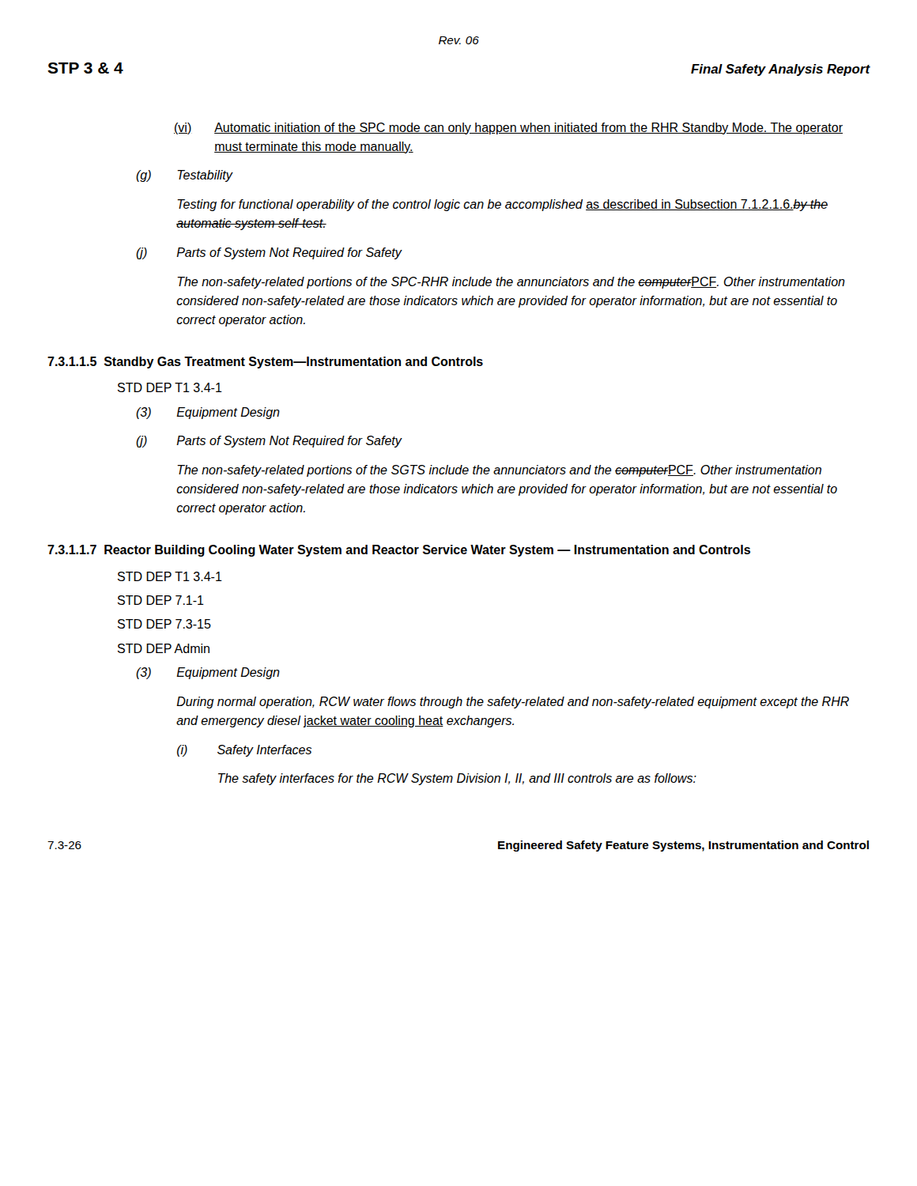Rev. 06
STP 3 & 4
Final Safety Analysis Report
(vi)
Automatic initiation of the SPC mode can only happen when initiated from the RHR Standby Mode. The operator must terminate this mode manually.
(g)
Testability
Testing for functional operability of the control logic can be accomplished as described in Subsection 7.1.2.1.6. by the automatic system self-test.
(j)
Parts of System Not Required for Safety
The non-safety-related portions of the SPC-RHR include the annunciators and the computer PCF. Other instrumentation considered non-safety-related are those indicators which are provided for operator information, but are not essential to correct operator action.
7.3.1.1.5 Standby Gas Treatment System—Instrumentation and Controls
STD DEP T1 3.4-1
(3)
Equipment Design
(j)
Parts of System Not Required for Safety
The non-safety-related portions of the SGTS include the annunciators and the computer PCF. Other instrumentation considered non-safety-related are those indicators which are provided for operator information, but are not essential to correct operator action.
7.3.1.1.7 Reactor Building Cooling Water System and Reactor Service Water System — Instrumentation and Controls
STD DEP T1 3.4-1
STD DEP 7.1-1
STD DEP 7.3-15
STD DEP Admin
(3)
Equipment Design
During normal operation, RCW water flows through the safety-related and non-safety-related equipment except the RHR and emergency diesel jacket water cooling heat exchangers.
(i)
Safety Interfaces
The safety interfaces for the RCW System Division I, II, and III controls are as follows:
7.3-26
Engineered Safety Feature Systems, Instrumentation and Control